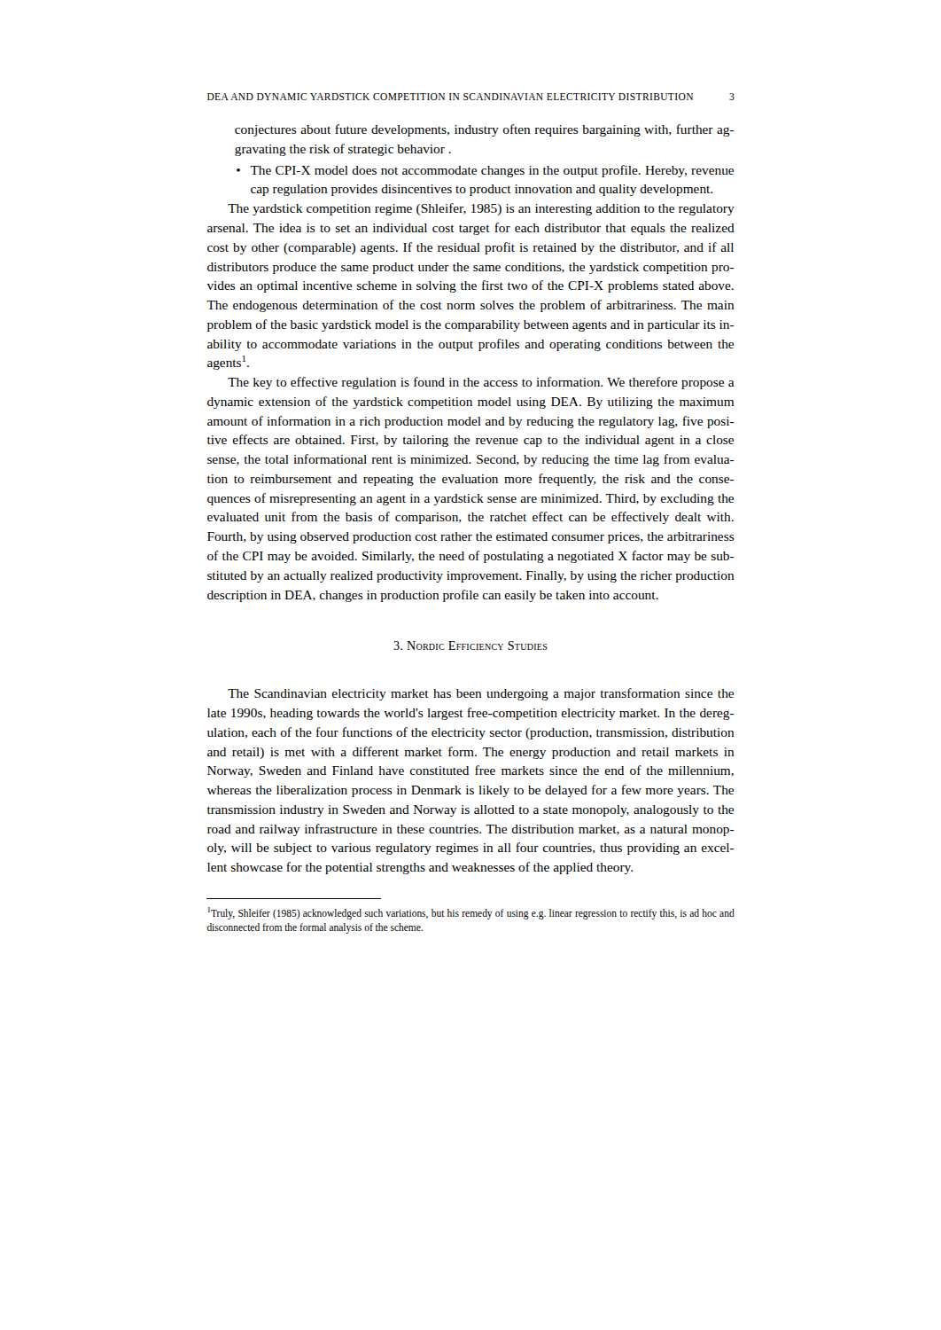DEA AND DYNAMIC YARDSTICK COMPETITION IN SCANDINAVIAN ELECTRICITY DISTRIBUTION3
conjectures about future developments, industry often requires bargaining with, further aggravating the risk of strategic behavior .
The CPI-X model does not accommodate changes in the output profile. Hereby, revenue cap regulation provides disincentives to product innovation and quality development.
The yardstick competition regime (Shleifer, 1985) is an interesting addition to the regulatory arsenal. The idea is to set an individual cost target for each distributor that equals the realized cost by other (comparable) agents. If the residual profit is retained by the distributor, and if all distributors produce the same product under the same conditions, the yardstick competition provides an optimal incentive scheme in solving the first two of the CPI-X problems stated above. The endogenous determination of the cost norm solves the problem of arbitrariness. The main problem of the basic yardstick model is the comparability between agents and in particular its inability to accommodate variations in the output profiles and operating conditions between the agents1.
The key to effective regulation is found in the access to information. We therefore propose a dynamic extension of the yardstick competition model using DEA. By utilizing the maximum amount of information in a rich production model and by reducing the regulatory lag, five positive effects are obtained. First, by tailoring the revenue cap to the individual agent in a close sense, the total informational rent is minimized. Second, by reducing the time lag from evaluation to reimbursement and repeating the evaluation more frequently, the risk and the consequences of misrepresenting an agent in a yardstick sense are minimized. Third, by excluding the evaluated unit from the basis of comparison, the ratchet effect can be effectively dealt with. Fourth, by using observed production cost rather the estimated consumer prices, the arbitrariness of the CPI may be avoided. Similarly, the need of postulating a negotiated X factor may be substituted by an actually realized productivity improvement. Finally, by using the richer production description in DEA, changes in production profile can easily be taken into account.
3. Nordic Efficiency Studies
The Scandinavian electricity market has been undergoing a major transformation since the late 1990s, heading towards the world's largest free-competition electricity market. In the deregulation, each of the four functions of the electricity sector (production, transmission, distribution and retail) is met with a different market form. The energy production and retail markets in Norway, Sweden and Finland have constituted free markets since the end of the millennium, whereas the liberalization process in Denmark is likely to be delayed for a few more years. The transmission industry in Sweden and Norway is allotted to a state monopoly, analogously to the road and railway infrastructure in these countries. The distribution market, as a natural monopoly, will be subject to various regulatory regimes in all four countries, thus providing an excellent showcase for the potential strengths and weaknesses of the applied theory.
1 Truly, Shleifer (1985) acknowledged such variations, but his remedy of using e.g. linear regression to rectify this, is ad hoc and disconnected from the formal analysis of the scheme.